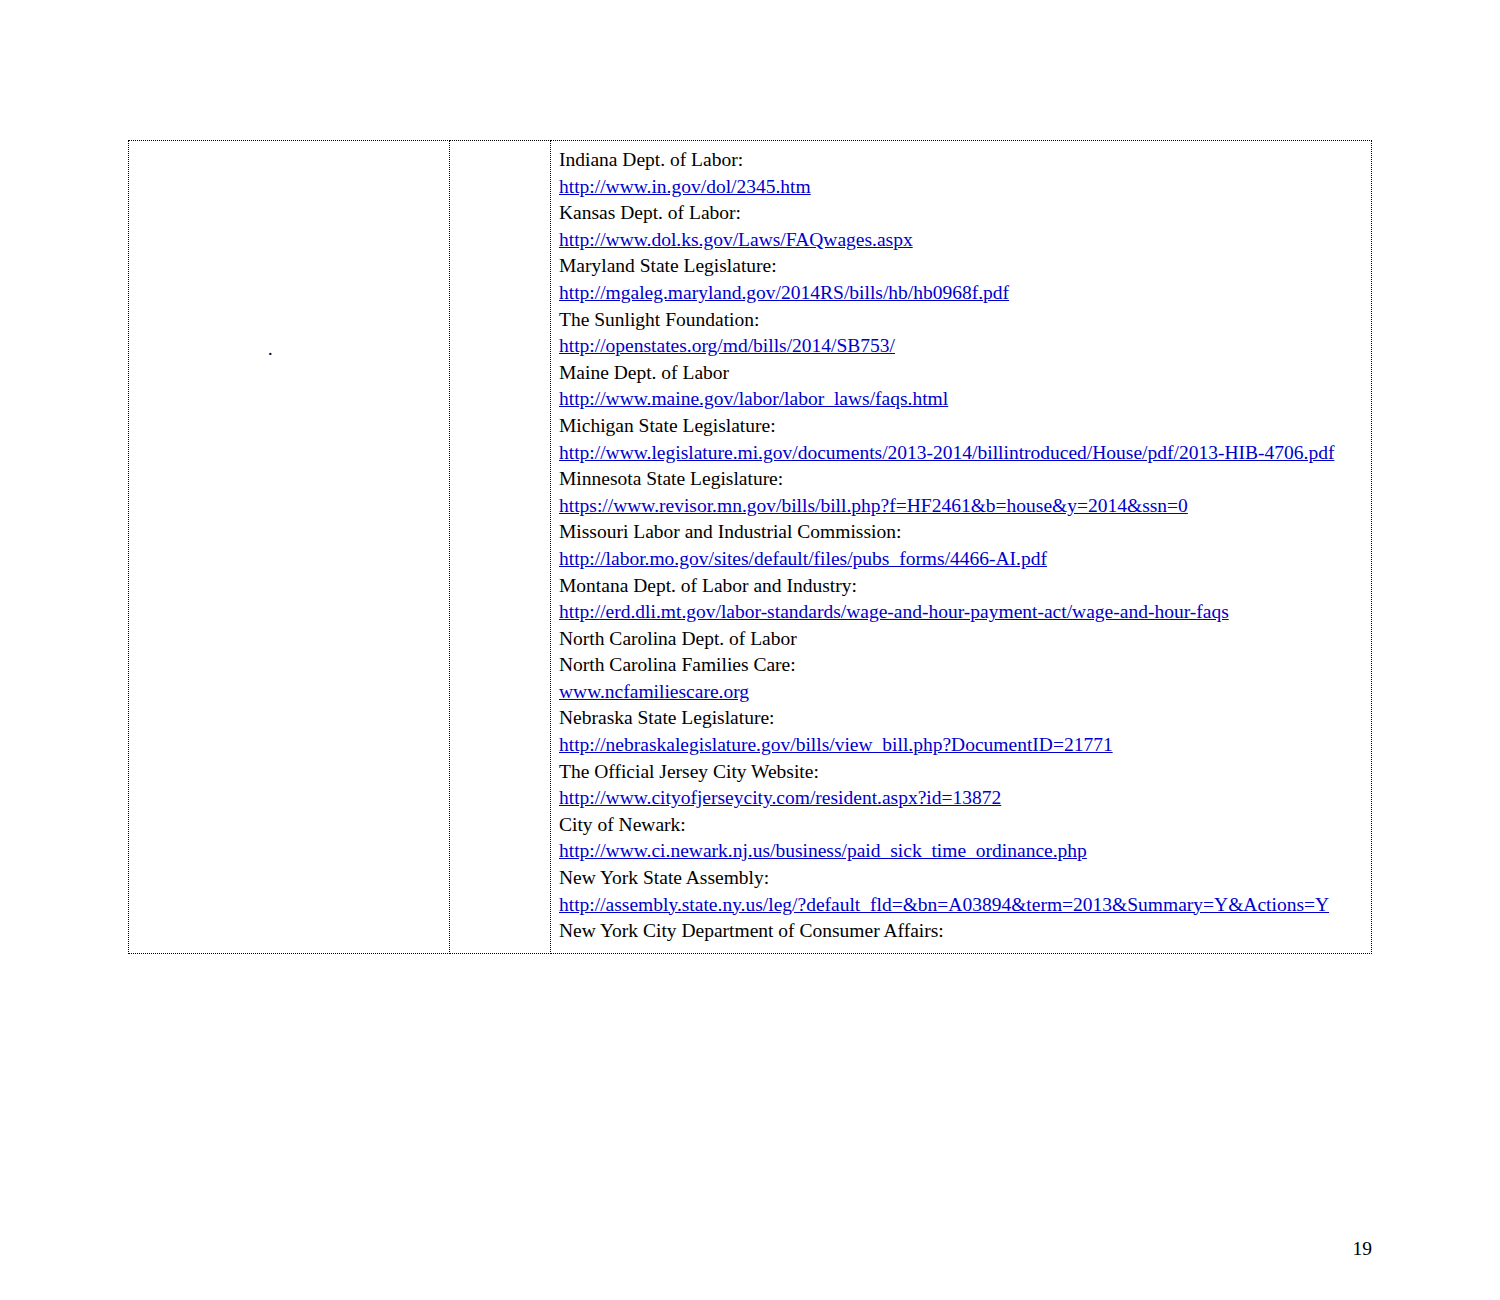.
| | | Indiana Dept. of Labor: http://www.in.gov/dol/2345.htm Kansas Dept. of Labor: http://www.dol.ks.gov/Laws/FAQwages.aspx Maryland State Legislature: http://mgaleg.maryland.gov/2014RS/bills/hb/hb0968f.pdf The Sunlight Foundation: http://openstates.org/md/bills/2014/SB753/ Maine Dept. of Labor http://www.maine.gov/labor/labor_laws/faqs.html Michigan State Legislature: http://www.legislature.mi.gov/documents/2013-2014/billintroduced/House/pdf/2013-HIB-4706.pdf Minnesota State Legislature: https://www.revisor.mn.gov/bills/bill.php?f=HF2461&b=house&y=2014&ssn=0 Missouri Labor and Industrial Commission: http://labor.mo.gov/sites/default/files/pubs_forms/4466-AI.pdf Montana Dept. of Labor and Industry: http://erd.dli.mt.gov/labor-standards/wage-and-hour-payment-act/wage-and-hour-faqs North Carolina Dept. of Labor North Carolina Families Care: www.ncfamiliescare.org Nebraska State Legislature: http://nebraskalegislature.gov/bills/view_bill.php?DocumentID=21771 The Official Jersey City Website: http://www.cityofjerseycity.com/resident.aspx?id=13872 City of Newark: http://www.ci.newark.nj.us/business/paid_sick_time_ordinance.php New York State Assembly: http://assembly.state.ny.us/leg/?default_fld=&bn=A03894&term=2013&Summary=Y&Actions=Y New York City Department of Consumer Affairs: |
19